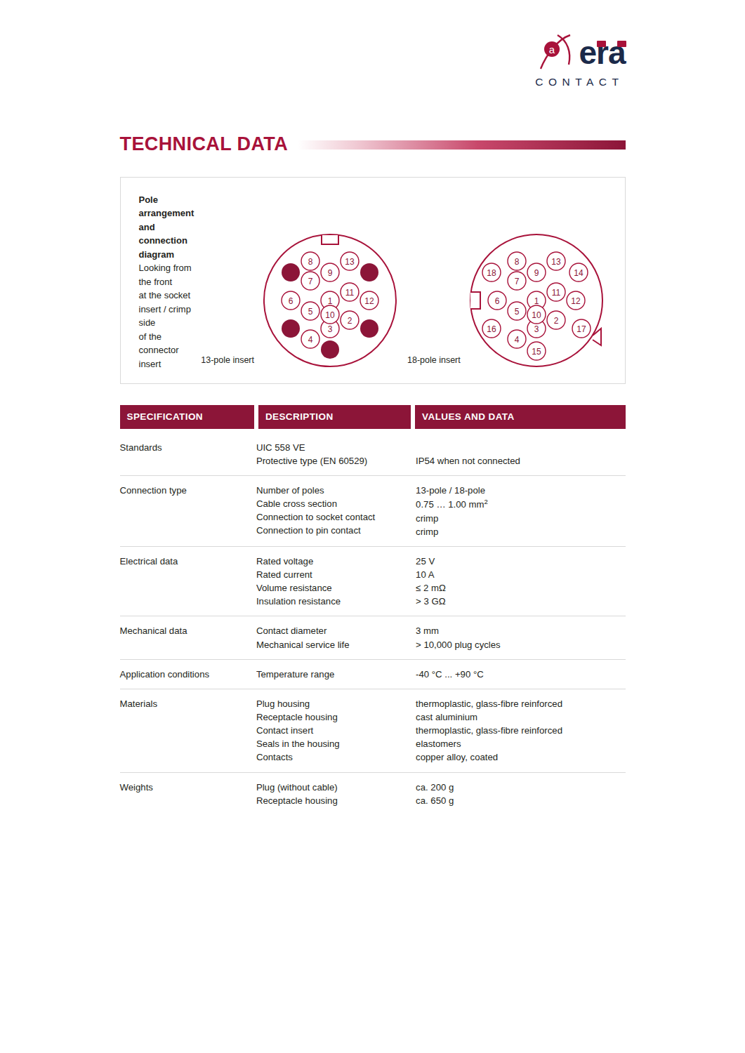a
era
CONTACT
TECHNICAL DATA
Pole arrangement and connection diagram Looking from the front
at the socket insert / crimp side
of the connector insert
13-pole insert
1 2 3 4 5 6 7 8 9 10 11 12 13
18-pole insert
1 2 3 4 5 6 7 8 9 10 11 12 13 14 15 16 17 18
| SPECIFICATION | DESCRIPTION | VALUES AND DATA |
| --- | --- | --- |
| Standards | UIC 558 VE Protective type (EN 60529) | IP54 when not connected |
| Connection type | Number of poles Cable cross section Connection to socket contact Connection to pin contact | 13-pole / 18-pole 0.75 … 1.00 mm 2 crimp crimp |
| Electrical data | Rated voltage Rated current Volume resistance Insulation resistance | 25 V 10 A ≤ 2 mΩ > 3 GΩ |
| Mechanical data | Contact diameter Mechanical service life | 3 mm > 10,000 plug cycles |
| Application conditions | Temperature range | -40 °C ... +90 °C |
| Materials | Plug housing Receptacle housing Contact insert Seals in the housing Contacts | thermoplastic, glass-fibre reinforced cast aluminium thermoplastic, glass-fibre reinforced elastomers copper alloy, coated |
| Weights | Plug (without cable) Receptacle housing | ca. 200 g ca. 650 g |